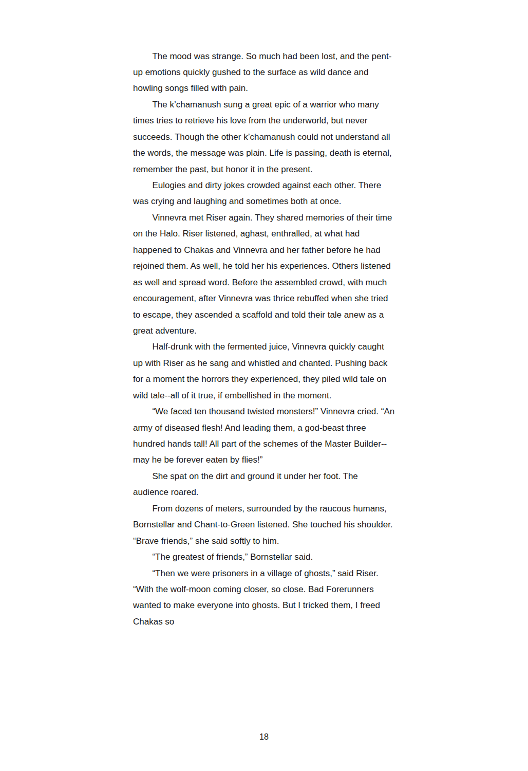The mood was strange. So much had been lost, and the pent-up emotions quickly gushed to the surface as wild dance and howling songs filled with pain.
The k’chamanush sung a great epic of a warrior who many times tries to retrieve his love from the underworld, but never succeeds. Though the other k’chamanush could not understand all the words, the message was plain. Life is passing, death is eternal, remember the past, but honor it in the present.
Eulogies and dirty jokes crowded against each other. There was crying and laughing and sometimes both at once.
Vinnevra met Riser again. They shared memories of their time on the Halo. Riser listened, aghast, enthralled, at what had happened to Chakas and Vinnevra and her father before he had rejoined them. As well, he told her his experiences. Others listened as well and spread word. Before the assembled crowd, with much encouragement, after Vinnevra was thrice rebuffed when she tried to escape, they ascended a scaffold and told their tale anew as a great adventure.
Half-drunk with the fermented juice, Vinnevra quickly caught up with Riser as he sang and whistled and chanted. Pushing back for a moment the horrors they experienced, they piled wild tale on wild tale--all of it true, if embellished in the moment.
“We faced ten thousand twisted monsters!” Vinnevra cried. “An army of diseased flesh! And leading them, a god-beast three hundred hands tall! All part of the schemes of the Master Builder--may he be forever eaten by flies!”
She spat on the dirt and ground it under her foot. The audience roared.
From dozens of meters, surrounded by the raucous humans, Bornstellar and Chant-to-Green listened. She touched his shoulder. “Brave friends,” she said softly to him.
“The greatest of friends,” Bornstellar said.
“Then we were prisoners in a village of ghosts,” said Riser. “With the wolf-moon coming closer, so close. Bad Forerunners wanted to make everyone into ghosts. But I tricked them, I freed Chakas so
18